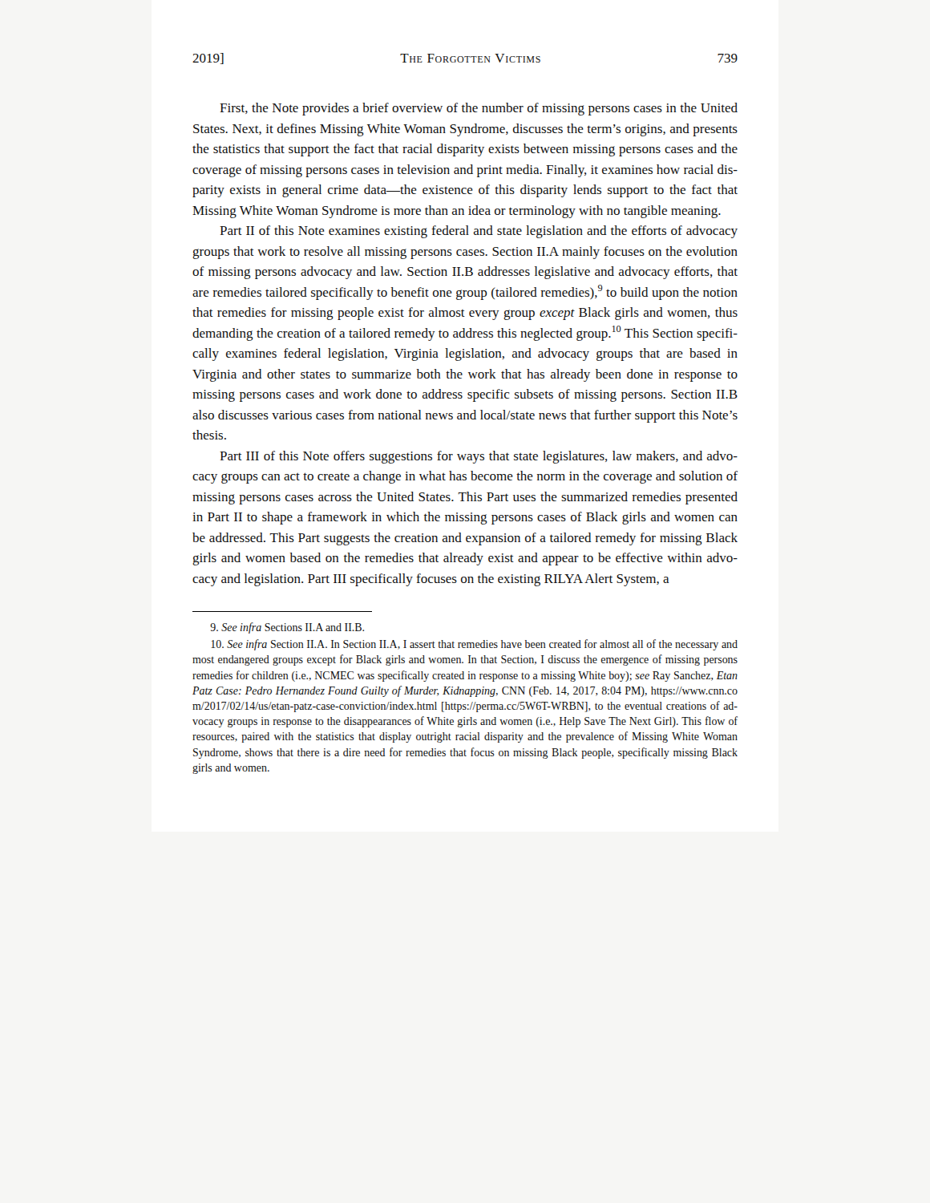2019] The Forgotten Victims 739
First, the Note provides a brief overview of the number of missing persons cases in the United States. Next, it defines Missing White Woman Syndrome, discusses the term’s origins, and presents the statistics that support the fact that racial disparity exists between missing persons cases and the coverage of missing persons cases in television and print media. Finally, it examines how racial disparity exists in general crime data—the existence of this disparity lends support to the fact that Missing White Woman Syndrome is more than an idea or terminology with no tangible meaning.
Part II of this Note examines existing federal and state legislation and the efforts of advocacy groups that work to resolve all missing persons cases. Section II.A mainly focuses on the evolution of missing persons advocacy and law. Section II.B addresses legislative and advocacy efforts, that are remedies tailored specifically to benefit one group (tailored remedies),9 to build upon the notion that remedies for missing people exist for almost every group except Black girls and women, thus demanding the creation of a tailored remedy to address this neglected group.10 This Section specifically examines federal legislation, Virginia legislation, and advocacy groups that are based in Virginia and other states to summarize both the work that has already been done in response to missing persons cases and work done to address specific subsets of missing persons. Section II.B also discusses various cases from national news and local/state news that further support this Note’s thesis.
Part III of this Note offers suggestions for ways that state legislatures, law makers, and advocacy groups can act to create a change in what has become the norm in the coverage and solution of missing persons cases across the United States. This Part uses the summarized remedies presented in Part II to shape a framework in which the missing persons cases of Black girls and women can be addressed. This Part suggests the creation and expansion of a tailored remedy for missing Black girls and women based on the remedies that already exist and appear to be effective within advocacy and legislation. Part III specifically focuses on the existing RILYA Alert System, a
9. See infra Sections II.A and II.B.
10. See infra Section II.A. In Section II.A, I assert that remedies have been created for almost all of the necessary and most endangered groups except for Black girls and women. In that Section, I discuss the emergence of missing persons remedies for children (i.e., NCMEC was specifically created in response to a missing White boy); see Ray Sanchez, Etan Patz Case: Pedro Hernandez Found Guilty of Murder, Kidnapping, CNN (Feb. 14, 2017, 8:04 PM), https://www.cnn.com/2017/02/14/us/etan-patz-case-conviction/index.html [https://perma.cc/5W6T-WRBN], to the eventual creations of advocacy groups in response to the disappearances of White girls and women (i.e., Help Save The Next Girl). This flow of resources, paired with the statistics that display outright racial disparity and the prevalence of Missing White Woman Syndrome, shows that there is a dire need for remedies that focus on missing Black people, specifically missing Black girls and women.